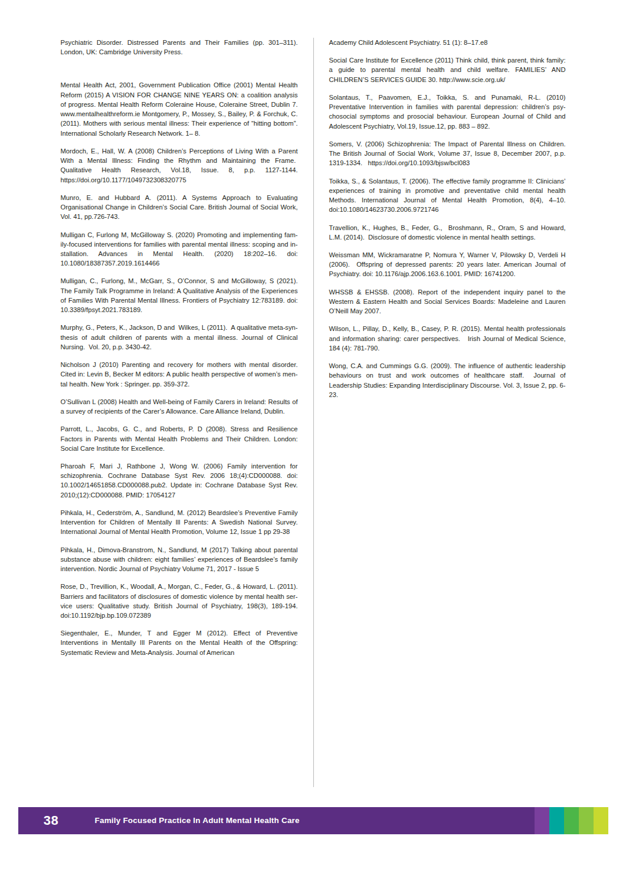Psychiatric Disorder. Distressed Parents and Their Families (pp. 301–311). London, UK: Cambridge University Press.
Mental Health Act, 2001, Government Publication Office (2001) Mental Health Reform (2015) A VISION FOR CHANGE NINE YEARS ON: a coalition analysis of progress. Mental Health Reform Coleraine House, Coleraine Street, Dublin 7. www.mentalhealthreform.ie Montgomery, P., Mossey, S., Bailey, P. & Forchuk, C. (2011). Mothers with serious mental illness: Their experience of “hitting bottom”. International Scholarly Research Network. 1– 8.
Mordoch, E., Hall, W. A (2008) Children’s Perceptions of Living With a Parent With a Mental Illness: Finding the Rhythm and Maintaining the Frame. Qualitative Health Research, Vol.18, Issue. 8, p.p. 1127-1144. https://doi.org/10.1177/1049732308320775
Munro, E. and Hubbard A. (2011). A Systems Approach to Evaluating Organisational Change in Children’s Social Care. British Journal of Social Work, Vol. 41, pp.726-743.
Mulligan C, Furlong M, McGilloway S. (2020) Promoting and implementing family-focused interventions for families with parental mental illness: scoping and installation. Advances in Mental Health. (2020) 18:202–16. doi: 10.1080/18387357.2019.1614466
Mulligan, C., Furlong, M., McGarr, S., O’Connor, S and McGilloway, S (2021). The Family Talk Programme in Ireland: A Qualitative Analysis of the Experiences of Families With Parental Mental Illness. Frontiers of Psychiatry 12:783189. doi: 10.3389/fpsyt.2021.783189.
Murphy, G., Peters, K., Jackson, D and Wilkes, L (2011). A qualitative meta-synthesis of adult children of parents with a mental illness. Journal of Clinical Nursing. Vol. 20, p.p. 3430-42.
Nicholson J (2010) Parenting and recovery for mothers with mental disorder. Cited in: Levin B, Becker M editors: A public health perspective of women’s mental health. New York : Springer. pp. 359-372.
O’Sullivan L (2008) Health and Well-being of Family Carers in Ireland: Results of a survey of recipients of the Carer’s Allowance. Care Alliance Ireland, Dublin.
Parrott, L., Jacobs, G. C., and Roberts, P. D (2008). Stress and Resilience Factors in Parents with Mental Health Problems and Their Children. London: Social Care Institute for Excellence.
Pharoah F, Mari J, Rathbone J, Wong W. (2006) Family intervention for schizophrenia. Cochrane Database Syst Rev. 2006 18;(4):CD000088. doi: 10.1002/14651858.CD000088.pub2. Update in: Cochrane Database Syst Rev. 2010;(12):CD000088. PMID: 17054127
Pihkala, H., Cederström, A., Sandlund, M. (2012) Beardslee’s Preventive Family Intervention for Children of Mentally Ill Parents: A Swedish National Survey. International Journal of Mental Health Promotion, Volume 12, Issue 1 pp 29-38
Pihkala, H., Dimova-Branstrom, N., Sandlund, M (2017) Talking about parental substance abuse with children: eight families’ experiences of Beardslee’s family intervention. Nordic Journal of Psychiatry Volume 71, 2017 - Issue 5
Rose, D., Trevillion, K., Woodall, A., Morgan, C., Feder, G., & Howard, L. (2011). Barriers and facilitators of disclosures of domestic violence by mental health service users: Qualitative study. British Journal of Psychiatry, 198(3), 189-194. doi:10.1192/bjp.bp.109.072389
Siegenthaler, E., Munder, T and Egger M (2012). Effect of Preventive Interventions in Mentally Ill Parents on the Mental Health of the Offspring: Systematic Review and Meta-Analysis. Journal of American
Academy Child Adolescent Psychiatry. 51 (1): 8–17.e8
Social Care Institute for Excellence (2011) Think child, think parent, think family: a guide to parental mental health and child welfare. FAMILIES’ AND CHILDREN’S SERVICES GUIDE 30. http://www.scie.org.uk/
Solantaus, T., Paavomen, E.J., Toikka, S. and Punamaki, R-L. (2010) Preventative Intervention in families with parental depression: children’s psychosocial symptoms and prosocial behaviour. European Journal of Child and Adolescent Psychiatry, Vol.19, Issue.12, pp. 883 – 892.
Somers, V. (2006) Schizophrenia: The Impact of Parental Illness on Children. The British Journal of Social Work, Volume 37, Issue 8, December 2007, p.p. 1319-1334. https://doi.org/10.1093/bjsw/bcl083
Toikka, S., & Solantaus, T. (2006). The effective family programme II: Clinicians’ experiences of training in promotive and preventative child mental health Methods. International Journal of Mental Health Promotion, 8(4), 4–10. doi:10.1080/14623730.2006.9721746
Travellion, K., Hughes, B., Feder, G., Broshmann, R., Oram, S and Howard, L.M. (2014). Disclosure of domestic violence in mental health settings.
Weissman MM, Wickramaratne P, Nomura Y, Warner V, Pilowsky D, Verdeli H (2006). Offspring of depressed parents: 20 years later. American Journal of Psychiatry. doi: 10.1176/ajp.2006.163.6.1001. PMID: 16741200.
WHSSB & EHSSB. (2008). Report of the independent inquiry panel to the Western & Eastern Health and Social Services Boards: Madeleine and Lauren O’Neill May 2007.
Wilson, L., Pillay, D., Kelly, B., Casey, P. R. (2015). Mental health professionals and information sharing: carer perspectives. Irish Journal of Medical Science, 184 (4): 781-790.
Wong, C.A. and Cummings G.G. (2009). The influence of authentic leadership behaviours on trust and work outcomes of healthcare staff. Journal of Leadership Studies: Expanding Interdisciplinary Discourse. Vol. 3, Issue 2, pp. 6-23.
38
Family Focused Practice In Adult Mental Health Care